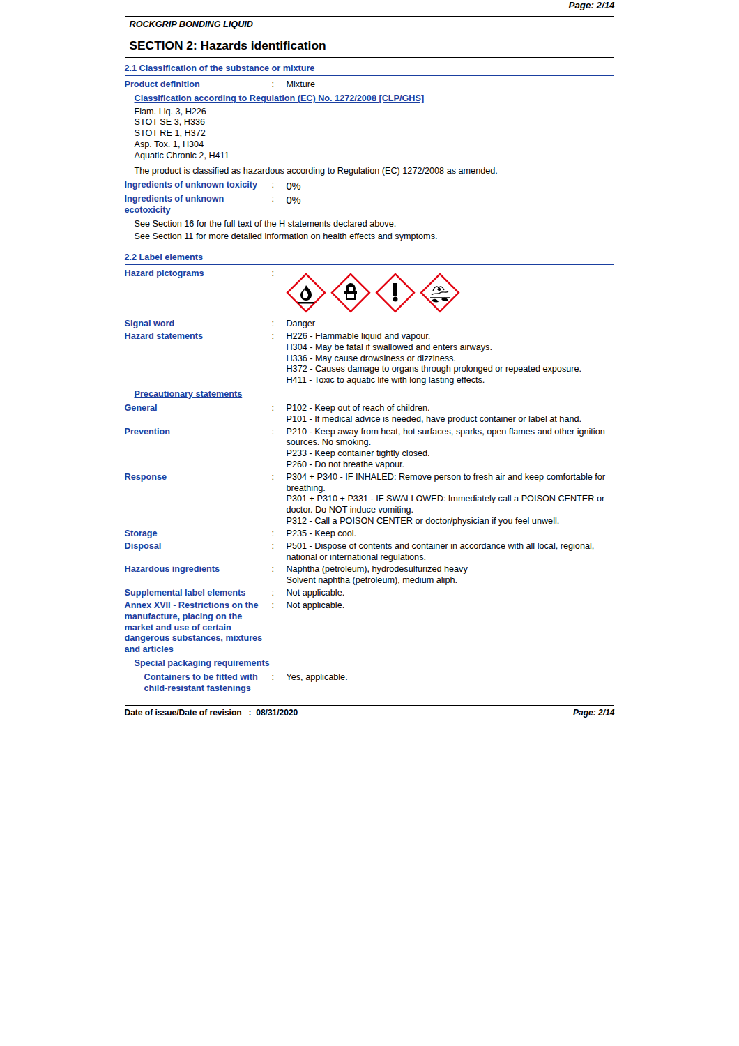Page: 2/14
ROCKGRIP BONDING LIQUID
SECTION 2: Hazards identification
2.1 Classification of the substance or mixture
| Product definition | : | Mixture |
Classification according to Regulation (EC) No. 1272/2008 [CLP/GHS]
Flam. Liq. 3, H226
STOT SE 3, H336
STOT RE 1, H372
Asp. Tox. 1, H304
Aquatic Chronic 2, H411
The product is classified as hazardous according to Regulation (EC) 1272/2008 as amended.
| Ingredients of unknown toxicity | : | 0% |
| Ingredients of unknown ecotoxicity | : | 0% |
See Section 16 for the full text of the H statements declared above.
See Section 11 for more detailed information on health effects and symptoms.
2.2 Label elements
| Hazard pictograms | : | |
| Signal word | : | Danger |
| Hazard statements | : | H226 - Flammable liquid and vapour. H304 - May be fatal if swallowed and enters airways. H336 - May cause drowsiness or dizziness. H372 - Causes damage to organs through prolonged or repeated exposure. H411 - Toxic to aquatic life with long lasting effects. |
Precautionary statements
| General | : | P102 - Keep out of reach of children. P101 - If medical advice is needed, have product container or label at hand. |
| Prevention | : | P210 - Keep away from heat, hot surfaces, sparks, open flames and other ignition sources. No smoking. P233 - Keep container tightly closed. P260 - Do not breathe vapour. |
| Response | : | P304 + P340 - IF INHALED: Remove person to fresh air and keep comfortable for breathing. P301 + P310 + P331 - IF SWALLOWED: Immediately call a POISON CENTER or doctor. Do NOT induce vomiting. P312 - Call a POISON CENTER or doctor/physician if you feel unwell. |
| Storage | : | P235 - Keep cool. |
| Disposal | : | P501 - Dispose of contents and container in accordance with all local, regional, national or international regulations. |
| Hazardous ingredients | : | Naphtha (petroleum), hydrodesulfurized heavy Solvent naphtha (petroleum), medium aliph. |
| Supplemental label elements | : | Not applicable. |
| Annex XVII - Restrictions on the manufacture, placing on the market and use of certain dangerous substances, mixtures and articles | : | Not applicable. |
Special packaging requirements
| Containers to be fitted with child-resistant fastenings | : | Yes, applicable. |
Date of issue/Date of revision : 08/31/2020
Page: 2/14